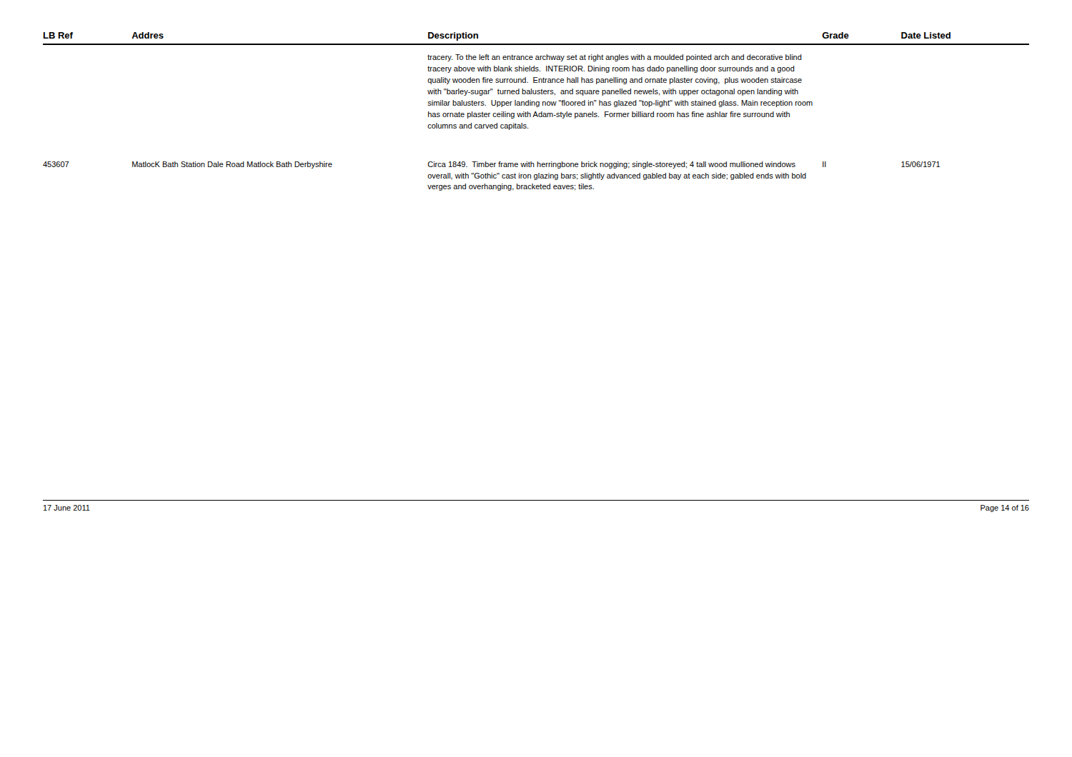| LB Ref | Addres | Description | Grade | Date Listed |
| --- | --- | --- | --- | --- |
| | | tracery. To the left an entrance archway set at right angles with a moulded pointed arch and decorative blind tracery above with blank shields. INTERIOR. Dining room has dado panelling door surrounds and a good quality wooden fire surround. Entrance hall has panelling and ornate plaster coving, plus wooden staircase with "barley-sugar" turned balusters, and square panelled newels, with upper octagonal open landing with similar balusters. Upper landing now "floored in" has glazed "top-light" with stained glass. Main reception room has ornate plaster ceiling with Adam-style panels. Former billiard room has fine ashlar fire surround with columns and carved capitals. | | |
| 453607 | MatlocK Bath Station Dale Road Matlock Bath Derbyshire | Circa 1849. Timber frame with herringbone brick nogging; single-storeyed; 4 tall wood mullioned windows overall, with "Gothic" cast iron glazing bars; slightly advanced gabled bay at each side; gabled ends with bold verges and overhanging, bracketed eaves; tiles. | II | 15/06/1971 |
17 June 2011 Page 14 of 16